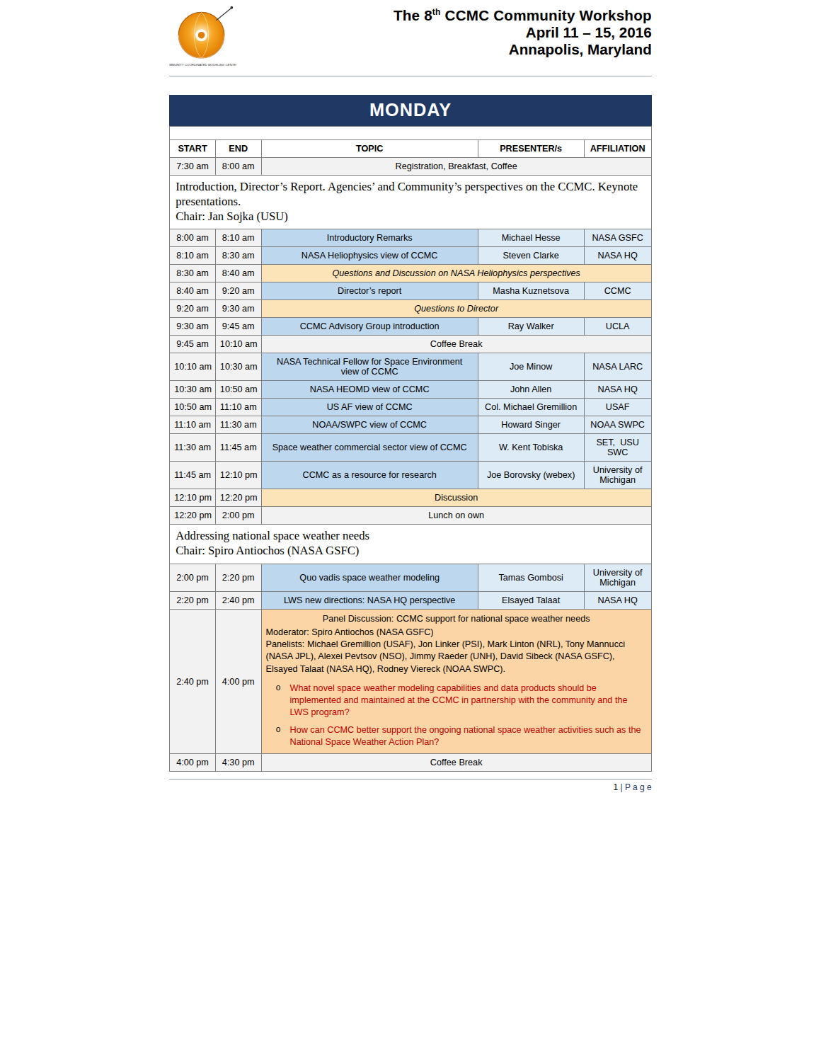COMMUNITY COORDINATED MODELING CENTER
The 8th CCMC Community Workshop
April 11 – 15, 2016
Annapolis, Maryland
MONDAY
| START | END | TOPIC | PRESENTER/s | AFFILIATION |
| --- | --- | --- | --- | --- |
| 7:30 am | 8:00 am | Registration, Breakfast, Coffee |
| Introduction, Director’s Report. Agencies’ and Community’s perspectives on the CCMC. Keynote presentations. Chair: Jan Sojka (USU) |
| 8:00 am | 8:10 am | Introductory Remarks | Michael Hesse | NASA GSFC |
| 8:10 am | 8:30 am | NASA Heliophysics view of CCMC | Steven Clarke | NASA HQ |
| 8:30 am | 8:40 am | Questions and Discussion on NASA Heliophysics perspectives |
| 8:40 am | 9:20 am | Director’s report | Masha Kuznetsova | CCMC |
| 9:20 am | 9:30 am | Questions to Director |
| 9:30 am | 9:45 am | CCMC Advisory Group introduction | Ray Walker | UCLA |
| 9:45 am | 10:10 am | Coffee Break |
| 10:10 am | 10:30 am | NASA Technical Fellow for Space Environment view of CCMC | Joe Minow | NASA LARC |
| 10:30 am | 10:50 am | NASA HEOMD view of CCMC | John Allen | NASA HQ |
| 10:50 am | 11:10 am | US AF view of CCMC | Col. Michael Gremillion | USAF |
| 11:10 am | 11:30 am | NOAA/SWPC view of CCMC | Howard Singer | NOAA SWPC |
| 11:30 am | 11:45 am | Space weather commercial sector view of CCMC | W. Kent Tobiska | SET, USU SWC |
| 11:45 am | 12:10 pm | CCMC as a resource for research | Joe Borovsky (webex) | University of Michigan |
| 12:10 pm | 12:20 pm | Discussion |
| 12:20 pm | 2:00 pm | Lunch on own |
| Addressing national space weather needs Chair: Spiro Antiochos (NASA GSFC) |
| 2:00 pm | 2:20 pm | Quo vadis space weather modeling | Tamas Gombosi | University of Michigan |
| 2:20 pm | 2:40 pm | LWS new directions: NASA HQ perspective | Elsayed Talaat | NASA HQ |
| 2:40 pm | 4:00 pm | Panel Discussion: CCMC support for national space weather needs Moderator: Spiro Antiochos (NASA GSFC) Panelists: Michael Gremillion (USAF), Jon Linker (PSI), Mark Linton (NRL), Tony Mannucci (NASA JPL), Alexei Pevtsov (NSO), Jimmy Raeder (UNH), David Sibeck (NASA GSFC), Elsayed Talaat (NASA HQ), Rodney Viereck (NOAA SWPC). What novel space weather modeling capabilities and data products should be implemented and maintained at the CCMC in partnership with the community and the LWS program? How can CCMC better support the ongoing national space weather activities such as the National Space Weather Action Plan? |
| 4:00 pm | 4:30 pm | Coffee Break |
1 | P a g e